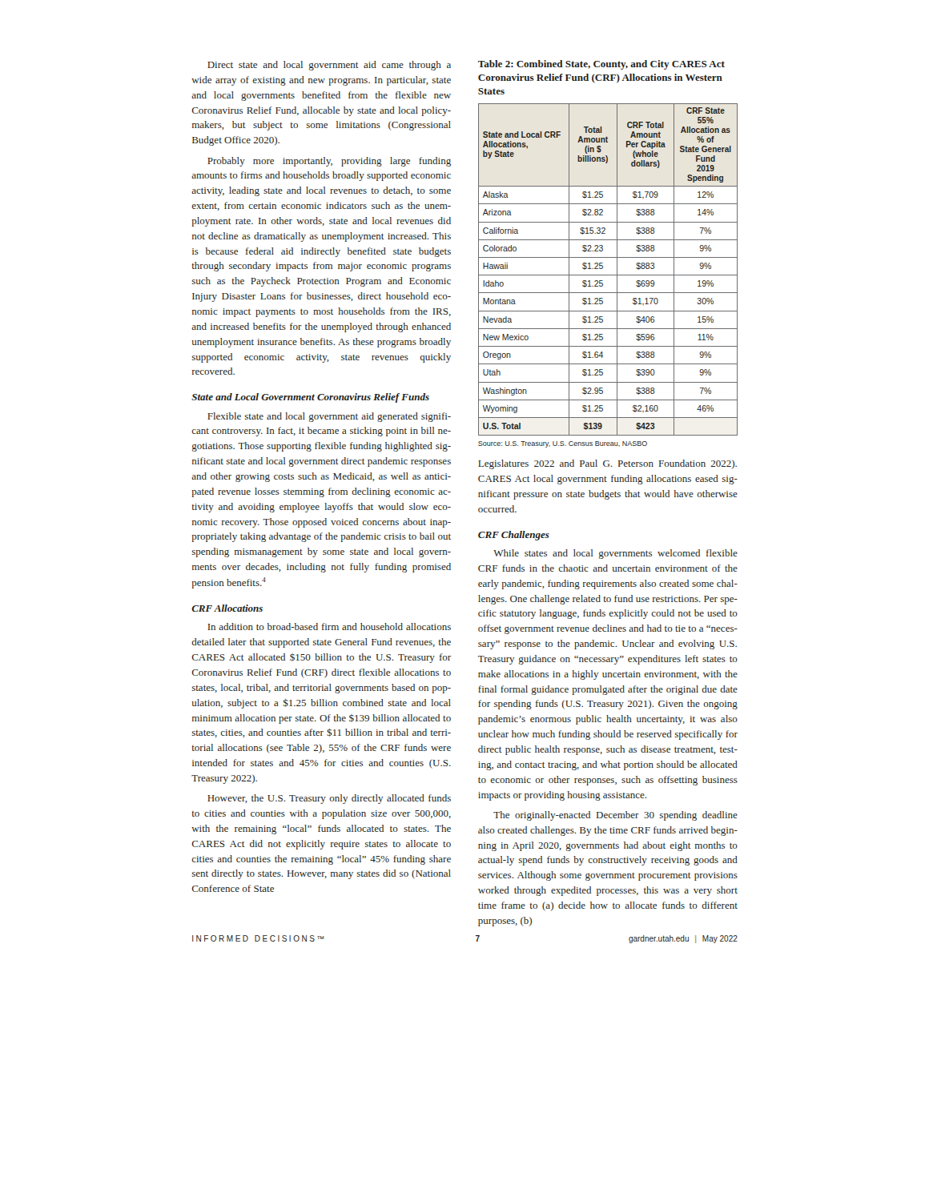Direct state and local government aid came through a wide array of existing and new programs. In particular, state and local governments benefited from the flexible new Coronavirus Relief Fund, allocable by state and local policymakers, but subject to some limitations (Congressional Budget Office 2020).
Probably more importantly, providing large funding amounts to firms and households broadly supported economic activity, leading state and local revenues to detach, to some extent, from certain economic indicators such as the unemployment rate. In other words, state and local revenues did not decline as dramatically as unemployment increased. This is because federal aid indirectly benefited state budgets through secondary impacts from major economic programs such as the Paycheck Protection Program and Economic Injury Disaster Loans for businesses, direct household economic impact payments to most households from the IRS, and increased benefits for the unemployed through enhanced unemployment insurance benefits. As these programs broadly supported economic activity, state revenues quickly recovered.
State and Local Government Coronavirus Relief Funds
Flexible state and local government aid generated significant controversy. In fact, it became a sticking point in bill negotiations. Those supporting flexible funding highlighted significant state and local government direct pandemic responses and other growing costs such as Medicaid, as well as anticipated revenue losses stemming from declining economic activity and avoiding employee layoffs that would slow economic recovery. Those opposed voiced concerns about inappropriately taking advantage of the pandemic crisis to bail out spending mismanagement by some state and local governments over decades, including not fully funding promised pension benefits.4
CRF Allocations
In addition to broad-based firm and household allocations detailed later that supported state General Fund revenues, the CARES Act allocated $150 billion to the U.S. Treasury for Coronavirus Relief Fund (CRF) direct flexible allocations to states, local, tribal, and territorial governments based on population, subject to a $1.25 billion combined state and local minimum allocation per state. Of the $139 billion allocated to states, cities, and counties after $11 billion in tribal and territorial allocations (see Table 2), 55% of the CRF funds were intended for states and 45% for cities and counties (U.S. Treasury 2022).
However, the U.S. Treasury only directly allocated funds to cities and counties with a population size over 500,000, with the remaining “local” funds allocated to states. The CARES Act did not explicitly require states to allocate to cities and counties the remaining “local” 45% funding share sent directly to states. However, many states did so (National Conference of State
Table 2: Combined State, County, and City CARES Act Coronavirus Relief Fund (CRF) Allocations in Western States
| State and Local CRF Allocations, by State | Total Amount (in $ billions) | CRF Total Amount Per Capita (whole dollars) | CRF State 55% Allocation as % of State General Fund 2019 Spending |
| --- | --- | --- | --- |
| Alaska | $1.25 | $1,709 | 12% |
| Arizona | $2.82 | $388 | 14% |
| California | $15.32 | $388 | 7% |
| Colorado | $2.23 | $388 | 9% |
| Hawaii | $1.25 | $883 | 9% |
| Idaho | $1.25 | $699 | 19% |
| Montana | $1.25 | $1,170 | 30% |
| Nevada | $1.25 | $406 | 15% |
| New Mexico | $1.25 | $596 | 11% |
| Oregon | $1.64 | $388 | 9% |
| Utah | $1.25 | $390 | 9% |
| Washington | $2.95 | $388 | 7% |
| Wyoming | $1.25 | $2,160 | 46% |
| U.S. Total | $139 | $423 | |
Source: U.S. Treasury, U.S. Census Bureau, NASBO
Legislatures 2022 and Paul G. Peterson Foundation 2022). CARES Act local government funding allocations eased significant pressure on state budgets that would have otherwise occurred.
CRF Challenges
While states and local governments welcomed flexible CRF funds in the chaotic and uncertain environment of the early pandemic, funding requirements also created some challenges. One challenge related to fund use restrictions. Per specific statutory language, funds explicitly could not be used to offset government revenue declines and had to tie to a “necessary” response to the pandemic. Unclear and evolving U.S. Treasury guidance on “necessary” expenditures left states to make allocations in a highly uncertain environment, with the final formal guidance promulgated after the original due date for spending funds (U.S. Treasury 2021). Given the ongoing pandemic’s enormous public health uncertainty, it was also unclear how much funding should be reserved specifically for direct public health response, such as disease treatment, testing, and contact tracing, and what portion should be allocated to economic or other responses, such as offsetting business impacts or providing housing assistance.
The originally-enacted December 30 spending deadline also created challenges. By the time CRF funds arrived beginning in April 2020, governments had about eight months to actual-ly spend funds by constructively receiving goods and services. Although some government procurement provisions worked through expedited processes, this was a very short time frame to (a) decide how to allocate funds to different purposes, (b)
INFORMED DECISIONS™
7
gardner.utah.edu | May 2022